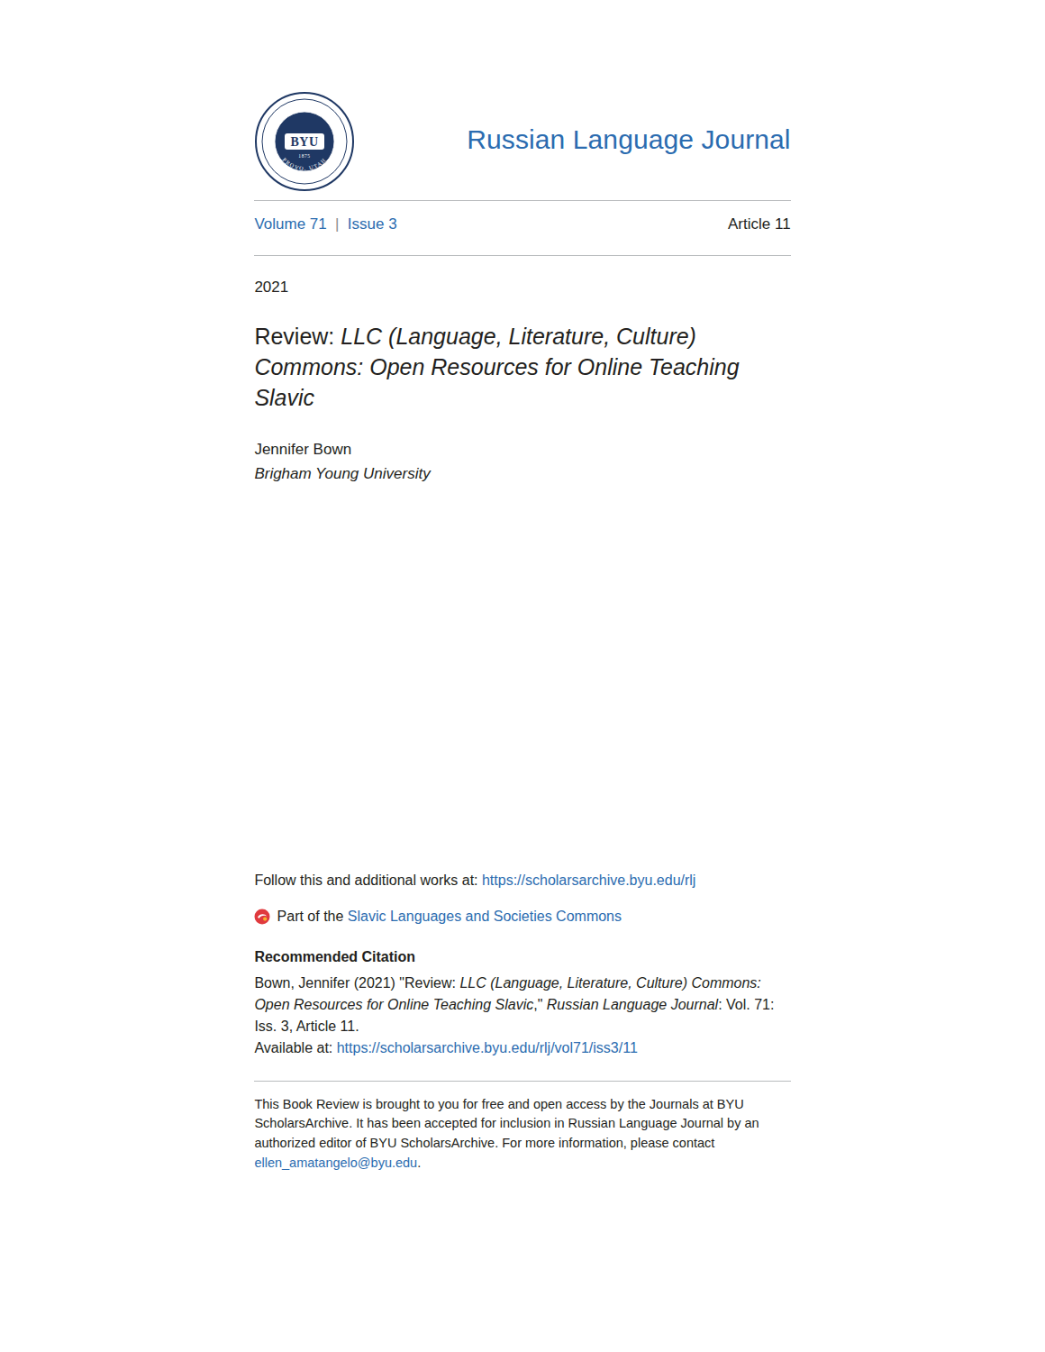BYU 1875 BRIGHAM YOUNG UNIVERSITY PROVO, UTAH
Russian Language Journal
Volume 71|Issue 3
Article 11
2021
Review: LLC (Language, Literature, Culture) Commons: Open Resources for Online Teaching Slavic
Jennifer Bown
Brigham Young University
Follow this and additional works at: https://scholarsarchive.byu.edu/rlj
Part of the Slavic Languages and Societies Commons
Recommended Citation
Bown, Jennifer (2021) "Review: LLC (Language, Literature, Culture) Commons: Open Resources for Online Teaching Slavic," Russian Language Journal: Vol. 71: Iss. 3, Article 11.
Available at: https://scholarsarchive.byu.edu/rlj/vol71/iss3/11
This Book Review is brought to you for free and open access by the Journals at BYU ScholarsArchive. It has been accepted for inclusion in Russian Language Journal by an authorized editor of BYU ScholarsArchive. For more information, please contact ellen_amatangelo@byu.edu.